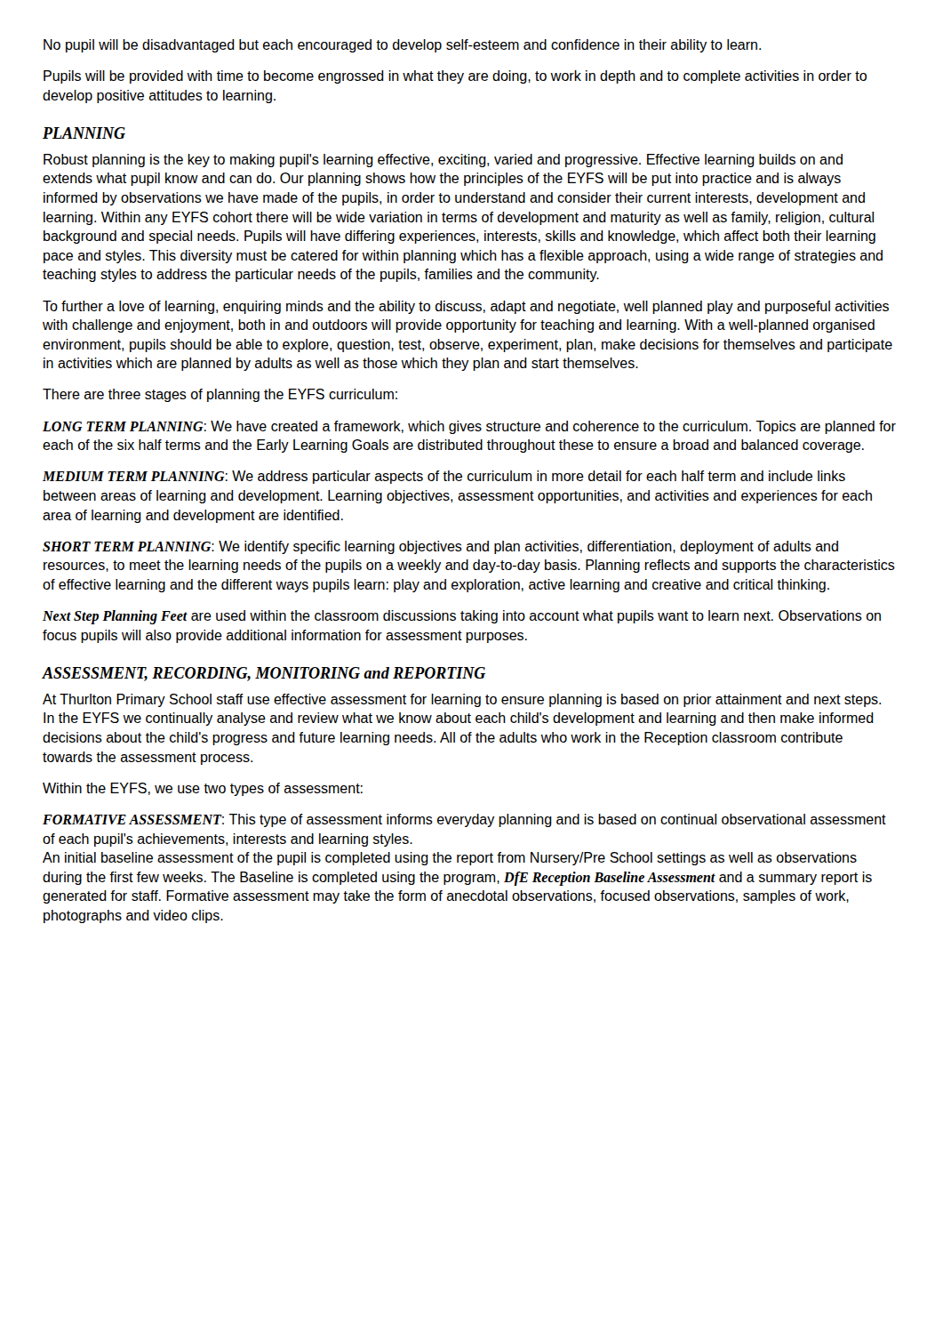No pupil will be disadvantaged but each encouraged to develop self-esteem and confidence in their ability to learn.
Pupils will be provided with time to become engrossed in what they are doing, to work in depth and to complete activities in order to develop positive attitudes to learning.
PLANNING
Robust planning is the key to making pupil's learning effective, exciting, varied and progressive. Effective learning builds on and extends what pupil know and can do. Our planning shows how the principles of the EYFS will be put into practice and is always informed by observations we have made of the pupils, in order to understand and consider their current interests, development and learning. Within any EYFS cohort there will be wide variation in terms of development and maturity as well as family, religion, cultural background and special needs. Pupils will have differing experiences, interests, skills and knowledge, which affect both their learning pace and styles. This diversity must be catered for within planning which has a flexible approach, using a wide range of strategies and teaching styles to address the particular needs of the pupils, families and the community.
To further a love of learning, enquiring minds and the ability to discuss, adapt and negotiate, well planned play and purposeful activities with challenge and enjoyment, both in and outdoors will provide opportunity for teaching and learning. With a well-planned organised environment, pupils should be able to explore, question, test, observe, experiment, plan, make decisions for themselves and participate in activities which are planned by adults as well as those which they plan and start themselves.
There are three stages of planning the EYFS curriculum:
LONG TERM PLANNING: We have created a framework, which gives structure and coherence to the curriculum. Topics are planned for each of the six half terms and the Early Learning Goals are distributed throughout these to ensure a broad and balanced coverage.
MEDIUM TERM PLANNING: We address particular aspects of the curriculum in more detail for each half term and include links between areas of learning and development. Learning objectives, assessment opportunities, and activities and experiences for each area of learning and development are identified.
SHORT TERM PLANNING: We identify specific learning objectives and plan activities, differentiation, deployment of adults and resources, to meet the learning needs of the pupils on a weekly and day-to-day basis. Planning reflects and supports the characteristics of effective learning and the different ways pupils learn: play and exploration, active learning and creative and critical thinking.
Next Step Planning Feet are used within the classroom discussions taking into account what pupils want to learn next. Observations on focus pupils will also provide additional information for assessment purposes.
ASSESSMENT, RECORDING, MONITORING and REPORTING
At Thurlton Primary School staff use effective assessment for learning to ensure planning is based on prior attainment and next steps. In the EYFS we continually analyse and review what we know about each child's development and learning and then make informed decisions about the child's progress and future learning needs. All of the adults who work in the Reception classroom contribute towards the assessment process.
Within the EYFS, we use two types of assessment:
FORMATIVE ASSESSMENT: This type of assessment informs everyday planning and is based on continual observational assessment of each pupil's achievements, interests and learning styles.
An initial baseline assessment of the pupil is completed using the report from Nursery/Pre School settings as well as observations during the first few weeks. The Baseline is completed using the program, DfE Reception Baseline Assessment and a summary report is generated for staff. Formative assessment may take the form of anecdotal observations, focused observations, samples of work, photographs and video clips.